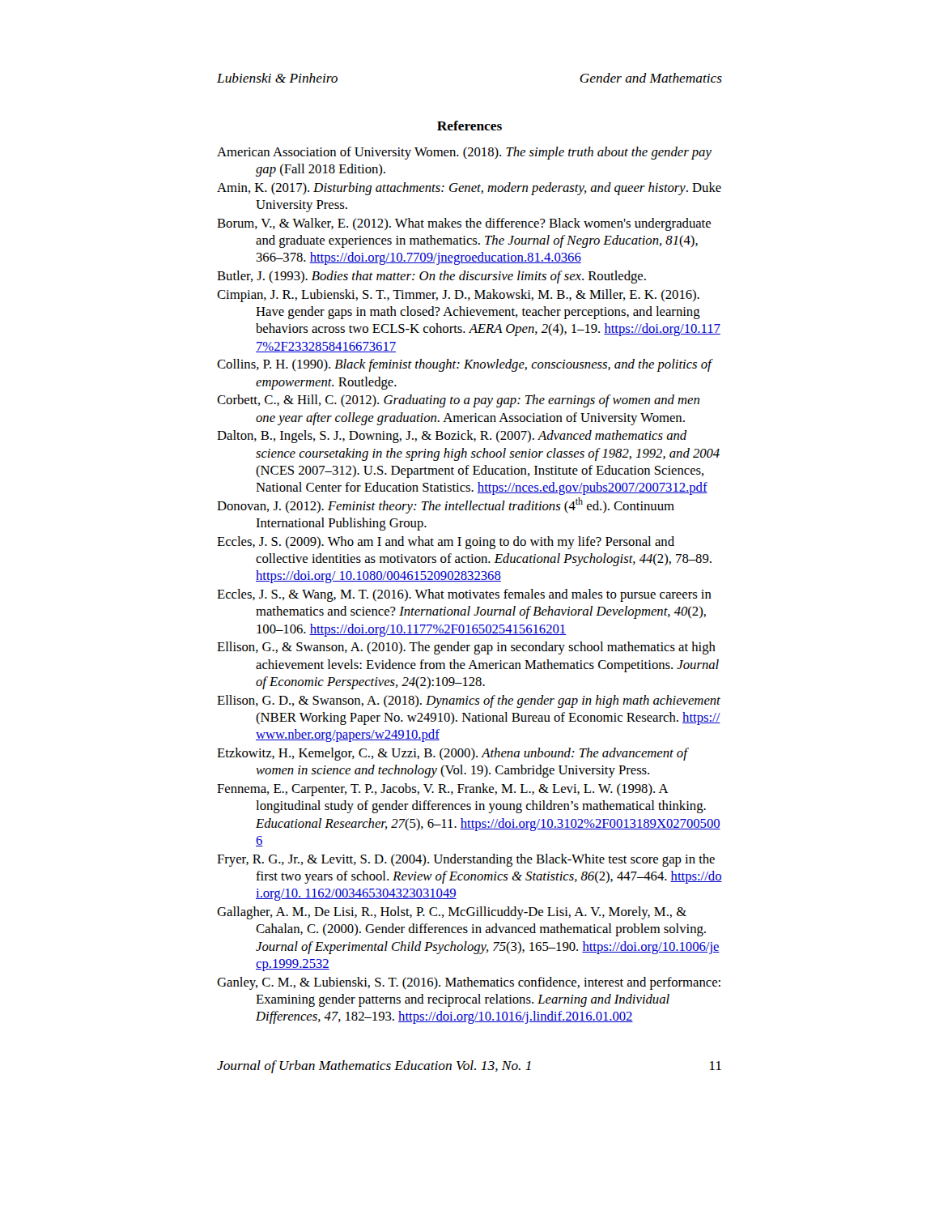Lubienski & Pinheiro
Gender and Mathematics
References
American Association of University Women. (2018). The simple truth about the gender pay gap (Fall 2018 Edition).
Amin, K. (2017). Disturbing attachments: Genet, modern pederasty, and queer history. Duke University Press.
Borum, V., & Walker, E. (2012). What makes the difference? Black women's undergraduate and graduate experiences in mathematics. The Journal of Negro Education, 81(4), 366–378. https://doi.org/10.7709/jnegroeducation.81.4.0366
Butler, J. (1993). Bodies that matter: On the discursive limits of sex. Routledge.
Cimpian, J. R., Lubienski, S. T., Timmer, J. D., Makowski, M. B., & Miller, E. K. (2016). Have gender gaps in math closed? Achievement, teacher perceptions, and learning behaviors across two ECLS-K cohorts. AERA Open, 2(4), 1–19. https://doi.org/10.1177%2F2332858416673617
Collins, P. H. (1990). Black feminist thought: Knowledge, consciousness, and the politics of empowerment. Routledge.
Corbett, C., & Hill, C. (2012). Graduating to a pay gap: The earnings of women and men one year after college graduation. American Association of University Women.
Dalton, B., Ingels, S. J., Downing, J., & Bozick, R. (2007). Advanced mathematics and science coursetaking in the spring high school senior classes of 1982, 1992, and 2004 (NCES 2007–312). U.S. Department of Education, Institute of Education Sciences, National Center for Education Statistics. https://nces.ed.gov/pubs2007/2007312.pdf
Donovan, J. (2012). Feminist theory: The intellectual traditions (4th ed.). Continuum International Publishing Group.
Eccles, J. S. (2009). Who am I and what am I going to do with my life? Personal and collective identities as motivators of action. Educational Psychologist, 44(2), 78–89. https://doi.org/ 10.1080/00461520902832368
Eccles, J. S., & Wang, M. T. (2016). What motivates females and males to pursue careers in mathematics and science? International Journal of Behavioral Development, 40(2), 100–106. https://doi.org/10.1177%2F0165025415616201
Ellison, G., & Swanson, A. (2010). The gender gap in secondary school mathematics at high achievement levels: Evidence from the American Mathematics Competitions. Journal of Economic Perspectives, 24(2):109–128.
Ellison, G. D., & Swanson, A. (2018). Dynamics of the gender gap in high math achievement (NBER Working Paper No. w24910). National Bureau of Economic Research. https://www.nber.org/papers/w24910.pdf
Etzkowitz, H., Kemelgor, C., & Uzzi, B. (2000). Athena unbound: The advancement of women in science and technology (Vol. 19). Cambridge University Press.
Fennema, E., Carpenter, T. P., Jacobs, V. R., Franke, M. L., & Levi, L. W. (1998). A longitudinal study of gender differences in young children’s mathematical thinking. Educational Researcher, 27(5), 6–11. https://doi.org/10.3102%2F0013189X027005006
Fryer, R. G., Jr., & Levitt, S. D. (2004). Understanding the Black-White test score gap in the first two years of school. Review of Economics & Statistics, 86(2), 447–464. https://doi.org/10. 1162/003465304323031049
Gallagher, A. M., De Lisi, R., Holst, P. C., McGillicuddy-De Lisi, A. V., Morely, M., & Cahalan, C. (2000). Gender differences in advanced mathematical problem solving. Journal of Experimental Child Psychology, 75(3), 165–190. https://doi.org/10.1006/jecp.1999.2532
Ganley, C. M., & Lubienski, S. T. (2016). Mathematics confidence, interest and performance: Examining gender patterns and reciprocal relations. Learning and Individual Differences, 47, 182–193. https://doi.org/10.1016/j.lindif.2016.01.002
Journal of Urban Mathematics Education Vol. 13, No. 1
11